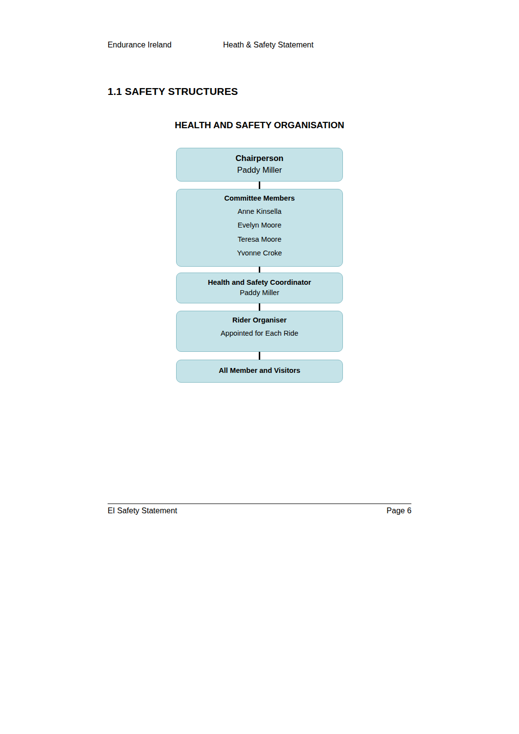Endurance Ireland
Heath & Safety Statement
1.1 SAFETY STRUCTURES
HEALTH AND SAFETY ORGANISATION
Chairperson
Paddy Miller
Committee Members
Anne Kinsella
Evelyn Moore
Teresa Moore
Yvonne Croke
Health and Safety Coordinator
Paddy Miller
Rider Organiser
Appointed for Each Ride
All Member and Visitors
EI Safety Statement
Page 6